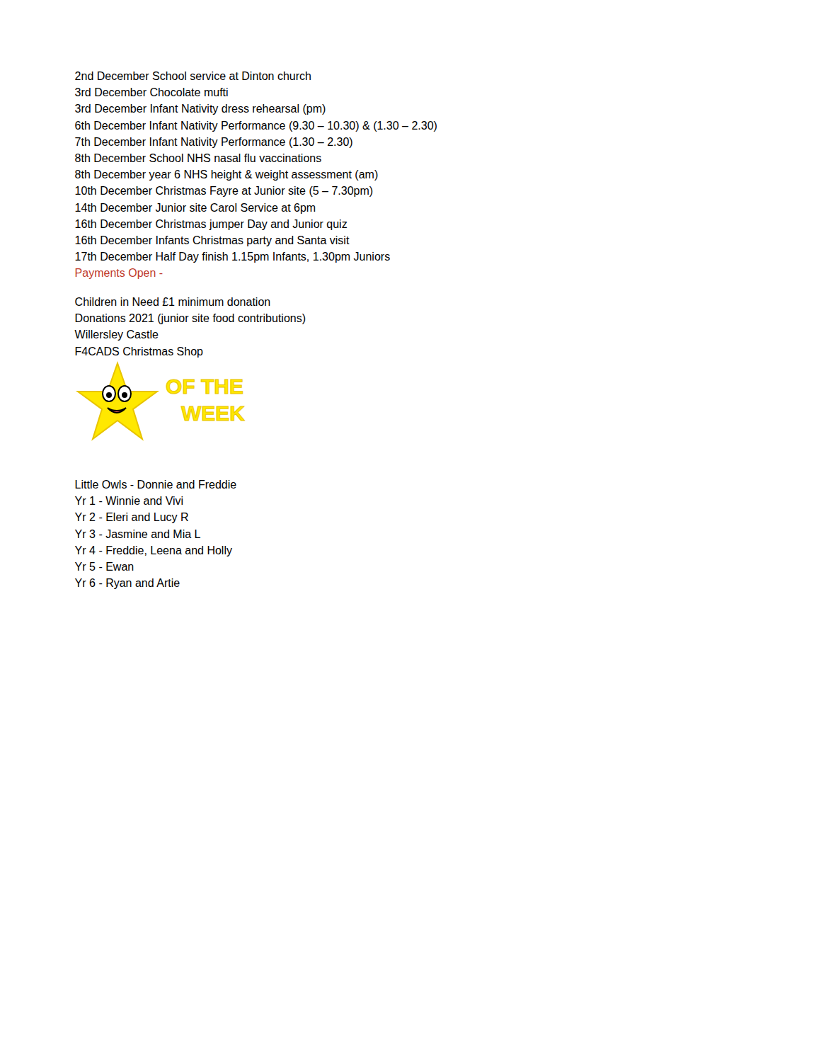2nd December School service at Dinton church
3rd December Chocolate mufti
3rd December Infant Nativity dress rehearsal (pm)
6th December Infant Nativity Performance (9.30 – 10.30) & (1.30 – 2.30)
7th December Infant Nativity Performance (1.30 – 2.30)
8th December School NHS nasal flu vaccinations
8th December year 6 NHS height & weight assessment (am)
10th December Christmas Fayre at Junior site (5 – 7.30pm)
14th December Junior site Carol Service at 6pm
16th December Christmas jumper Day and Junior quiz
16th December Infants Christmas party and Santa visit
17th December Half Day finish 1.15pm Infants, 1.30pm Juniors
Payments Open -
Children in Need £1 minimum donation
Donations 2021 (junior site food contributions)
Willersley Castle
F4CADS Christmas Shop
Star of the Week OF THE WEEK
Little Owls - Donnie and Freddie
Yr 1 - Winnie and Vivi
Yr 2 - Eleri and Lucy R
Yr 3 - Jasmine and Mia L
Yr 4 - Freddie, Leena and Holly
Yr 5 - Ewan
Yr 6 - Ryan and Artie